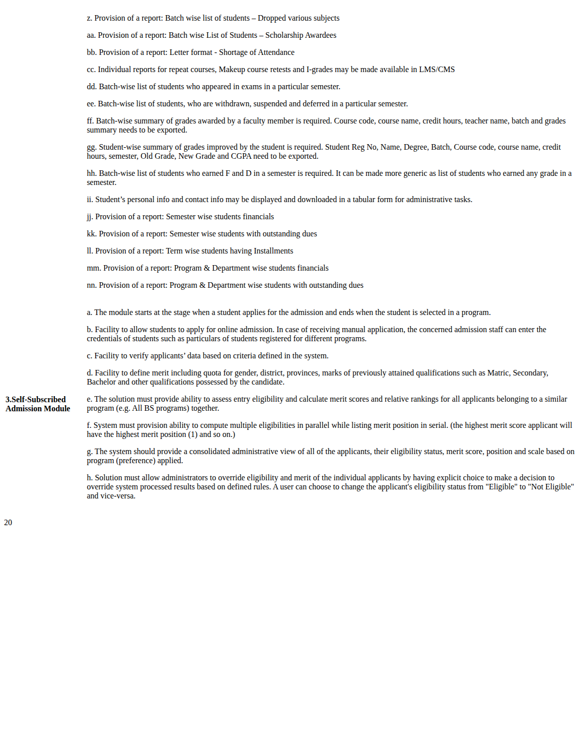| | z. Provision of a report: Batch wise list of students – Dropped various subjects aa. Provision of a report: Batch wise List of Students – Scholarship Awardees bb. Provision of a report: Letter format - Shortage of Attendance cc. Individual reports for repeat courses, Makeup course retests and I-grades may be made available in LMS/CMS dd. Batch-wise list of students who appeared in exams in a particular semester. ee. Batch-wise list of students, who are withdrawn, suspended and deferred in a particular semester. ff. Batch-wise summary of grades awarded by a faculty member is required. Course code, course name, credit hours, teacher name, batch and grades summary needs to be exported. gg. Student-wise summary of grades improved by the student is required. Student Reg No, Name, Degree, Batch, Course code, course name, credit hours, semester, Old Grade, New Grade and CGPA need to be exported. hh. Batch-wise list of students who earned F and D in a semester is required. It can be made more generic as list of students who earned any grade in a semester. ii. Student’s personal info and contact info may be displayed and downloaded in a tabular form for administrative tasks. jj. Provision of a report: Semester wise students financials kk. Provision of a report: Semester wise students with outstanding dues ll. Provision of a report: Term wise students having Installments mm. Provision of a report: Program & Department wise students financials nn. Provision of a report: Program & Department wise students with outstanding dues |
| 3.Self-Subscribed Admission Module | a. The module starts at the stage when a student applies for the admission and ends when the student is selected in a program. b. Facility to allow students to apply for online admission. In case of receiving manual application, the concerned admission staff can enter the credentials of students such as particulars of students registered for different programs. c. Facility to verify applicants’ data based on criteria defined in the system. d. Facility to define merit including quota for gender, district, provinces, marks of previously attained qualifications such as Matric, Secondary, Bachelor and other qualifications possessed by the candidate. e. The solution must provide ability to assess entry eligibility and calculate merit scores and relative rankings for all applicants belonging to a similar program (e.g. All BS programs) together. f. System must provision ability to compute multiple eligibilities in parallel while listing merit position in serial. (the highest merit score applicant will have the highest merit position (1) and so on.) g. The system should provide a consolidated administrative view of all of the applicants, their eligibility status, merit score, position and scale based on program (preference) applied. h. Solution must allow administrators to override eligibility and merit of the individual applicants by having explicit choice to make a decision to override system processed results based on defined rules. A user can choose to change the applicant's eligibility status from "Eligible" to "Not Eligible" and vice-versa. |
20